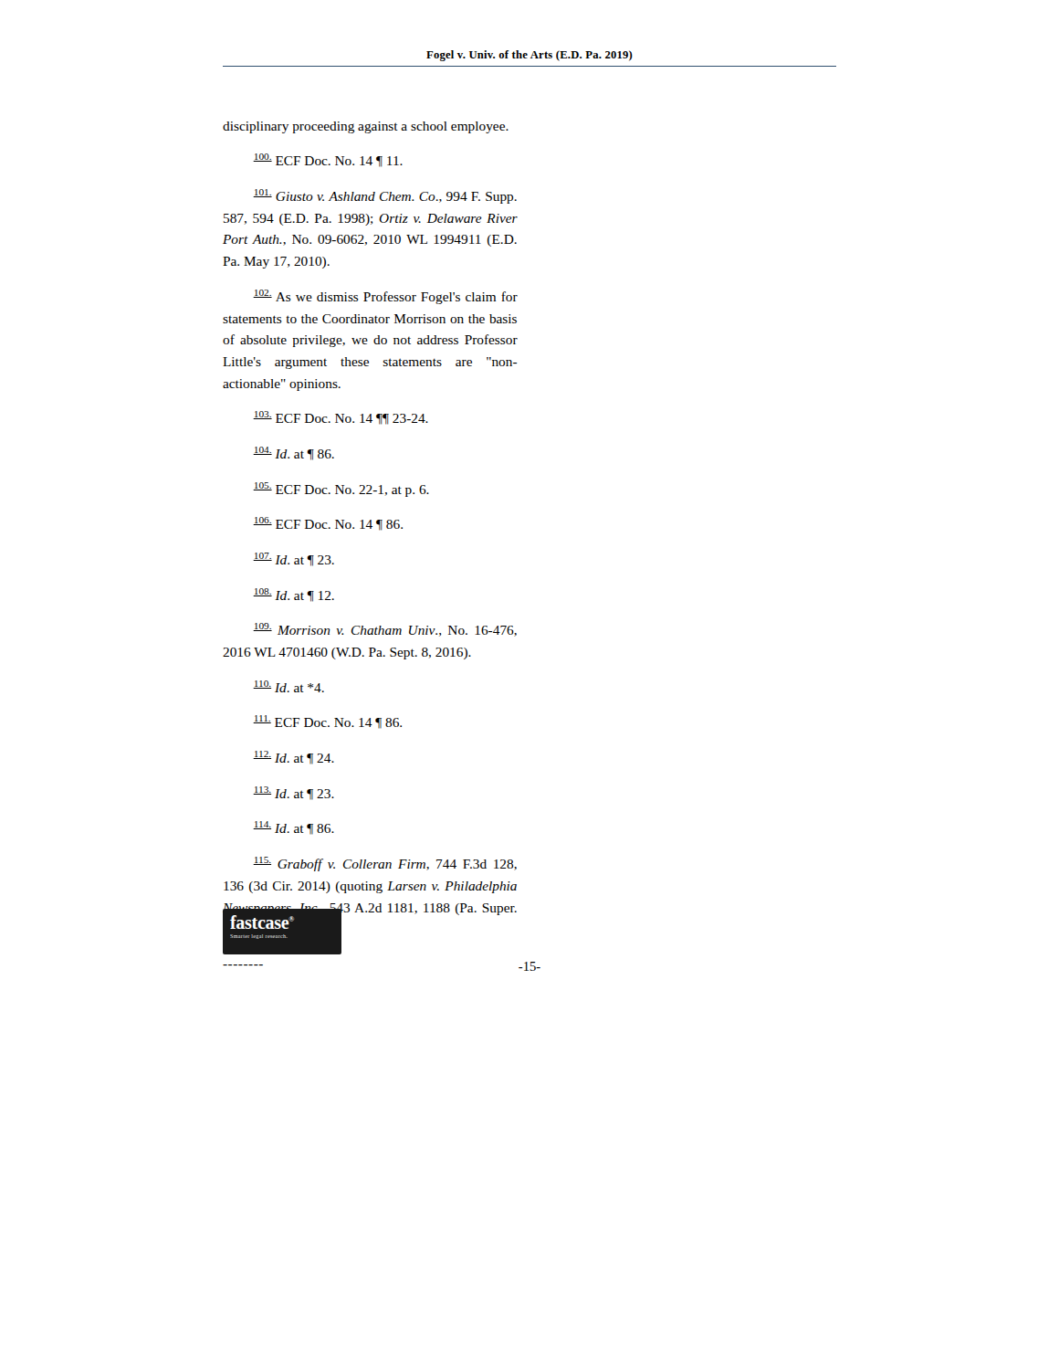Fogel v. Univ. of the Arts (E.D. Pa. 2019)
disciplinary proceeding against a school employee.
100. ECF Doc. No. 14 ¶ 11.
101. Giusto v. Ashland Chem. Co., 994 F. Supp. 587, 594 (E.D. Pa. 1998); Ortiz v. Delaware River Port Auth., No. 09-6062, 2010 WL 1994911 (E.D. Pa. May 17, 2010).
102. As we dismiss Professor Fogel's claim for statements to the Coordinator Morrison on the basis of absolute privilege, we do not address Professor Little's argument these statements are "non-actionable" opinions.
103. ECF Doc. No. 14 ¶¶ 23-24.
104. Id. at ¶ 86.
105. ECF Doc. No. 22-1, at p. 6.
106. ECF Doc. No. 14 ¶ 86.
107. Id. at ¶ 23.
108. Id. at ¶ 12.
109. Morrison v. Chatham Univ., No. 16-476, 2016 WL 4701460 (W.D. Pa. Sept. 8, 2016).
110. Id. at *4.
111. ECF Doc. No. 14 ¶ 86.
112. Id. at ¶ 24.
113. Id. at ¶ 23.
114. Id. at ¶ 86.
115. Graboff v. Colleran Firm, 744 F.3d 128, 136 (3d Cir. 2014) (quoting Larsen v. Philadelphia Newspapers, Inc., 543 A.2d 1181, 1188 (Pa. Super. Ct. 1988)).
--------
-15-
fastcase®
Smarter legal research.